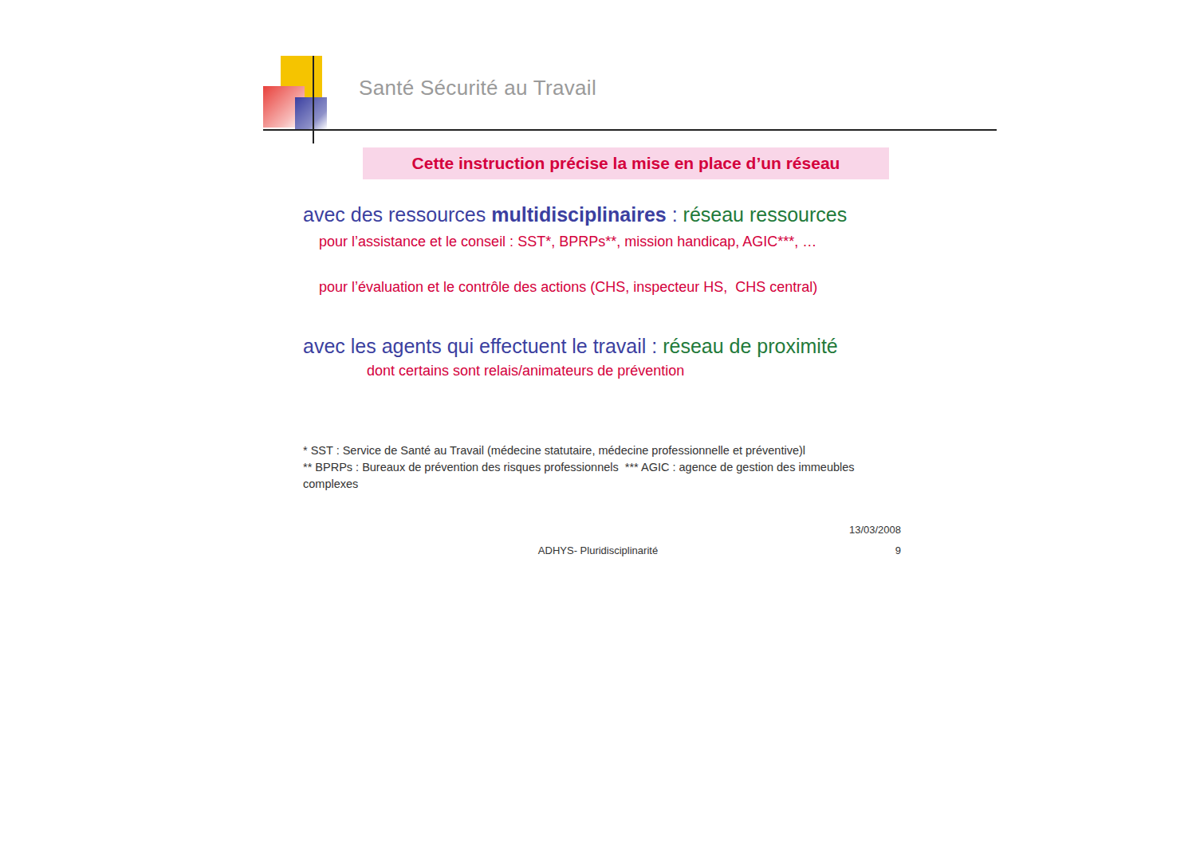Santé Sécurité au Travail
Cette instruction précise la mise en place d’un réseau
avec des ressources multidisciplinaires : réseau ressources
pour l’assistance et le conseil : SST*, BPRPs**, mission handicap, AGIC***, …
pour l’évaluation et le contrôle des actions (CHS, inspecteur HS, CHS central)
avec les agents qui effectuent le travail : réseau de proximité
dont certains sont relais/animateurs de prévention
* SST : Service de Santé au Travail (médecine statutaire, médecine professionnelle et préventive)l
** BPRPs : Bureaux de prévention des risques professionnels *** AGIC : agence de gestion des immeubles complexes
13/03/2008
ADHYS- Pluridisciplinarité
9